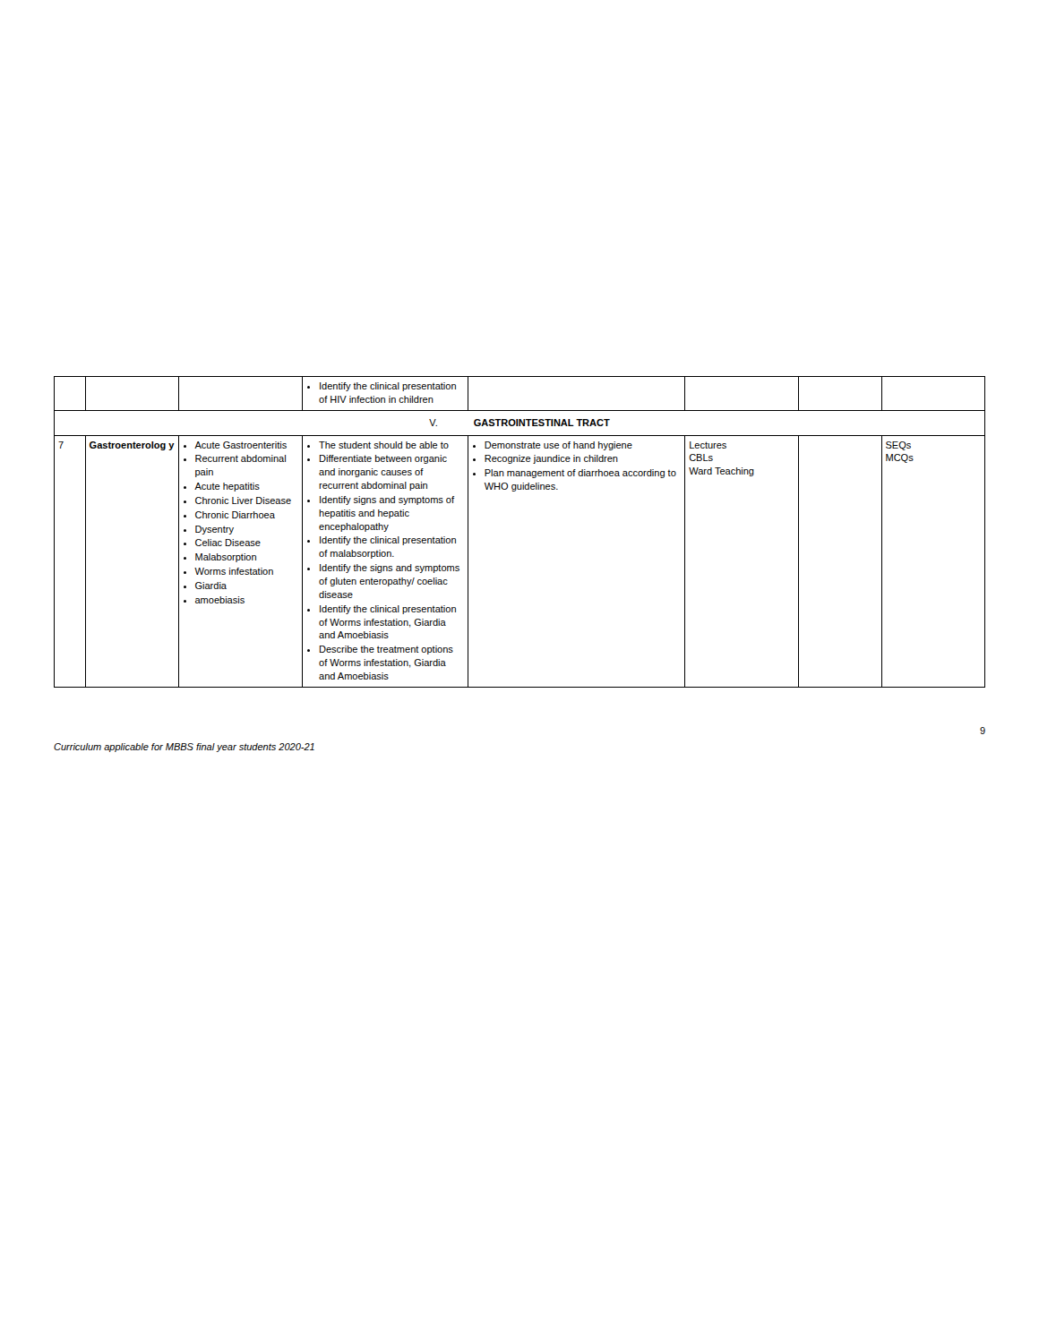| | | | Identify the clinical presentation of HIV infection in children | | | | |
| V. GASTROINTESTINAL TRACT |
| 7 | Gastroenterolog y | Acute Gastroenteritis Recurrent abdominal pain Acute hepatitis Chronic Liver Disease Chronic Diarrhoea Dysentry Celiac Disease Malabsorption Worms infestation Giardia amoebiasis | The student should be able to Differentiate between organic and inorganic causes of recurrent abdominal pain Identify signs and symptoms of hepatitis and hepatic encephalopathy Identify the clinical presentation of malabsorption. Identify the signs and symptoms of gluten enteropathy/ coeliac disease Identify the clinical presentation of Worms infestation, Giardia and Amoebiasis Describe the treatment options of Worms infestation, Giardia and Amoebiasis | Demonstrate use of hand hygiene Recognize jaundice in children Plan management of diarrhoea according to WHO guidelines. | Lectures CBLs Ward Teaching | | SEQs MCQs |
9 Curriculum applicable for MBBS final year students 2020-21